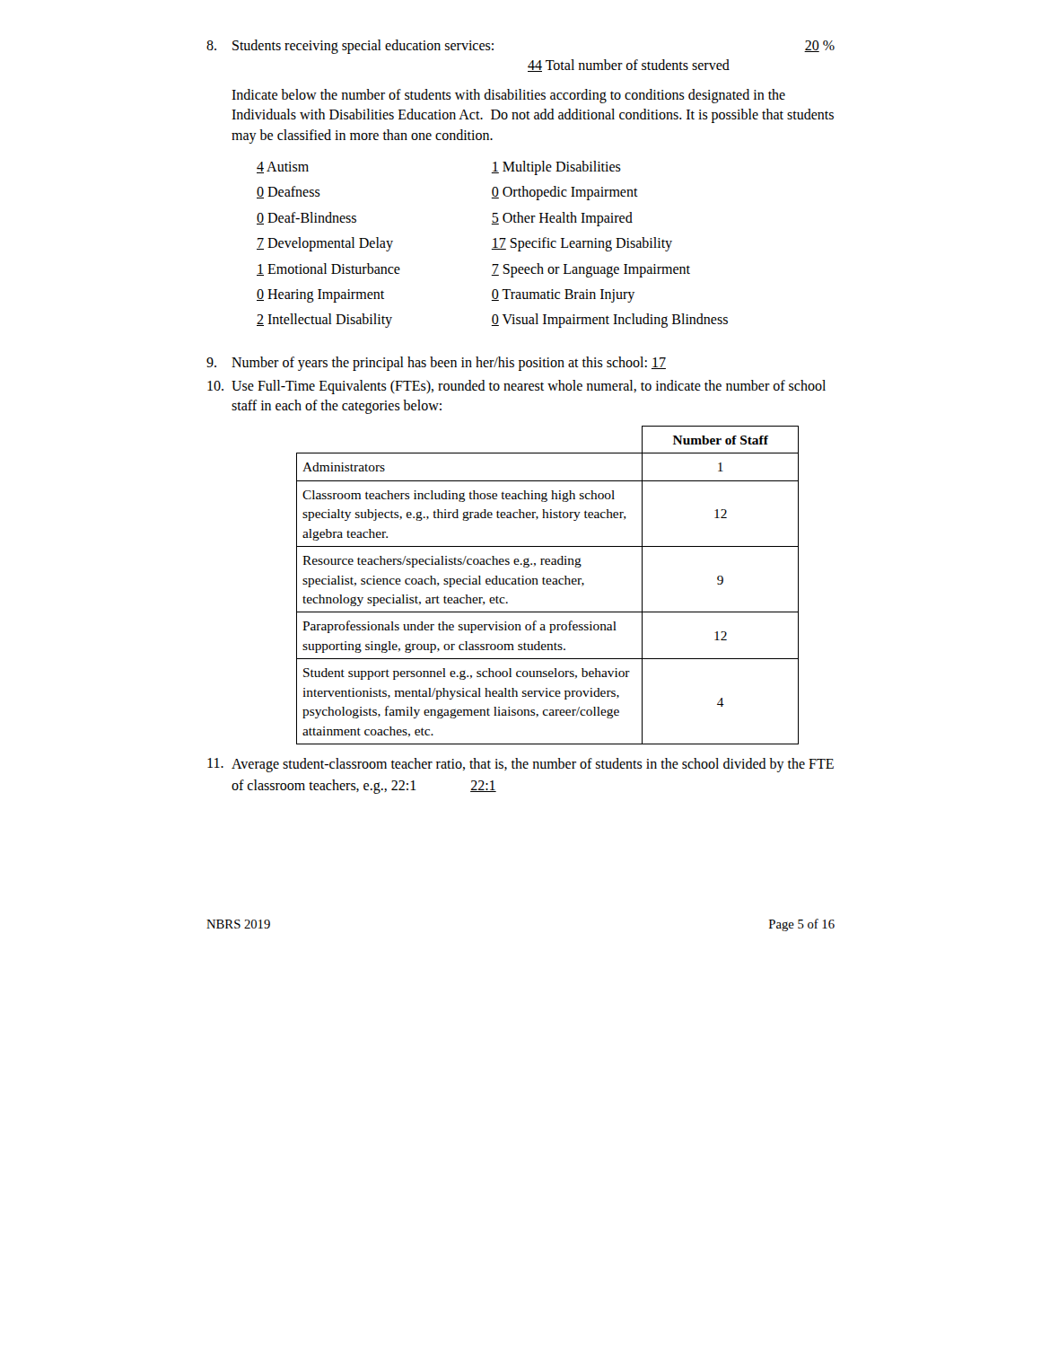8.
Students receiving special education services: 20 %
44 Total number of students served
Indicate below the number of students with disabilities according to conditions designated in the Individuals with Disabilities Education Act. Do not add additional conditions. It is possible that students may be classified in more than one condition.
| 4 Autism | 1 Multiple Disabilities |
| 0 Deafness | 0 Orthopedic Impairment |
| 0 Deaf-Blindness | 5 Other Health Impaired |
| 7 Developmental Delay | 17 Specific Learning Disability |
| 1 Emotional Disturbance | 7 Speech or Language Impairment |
| 0 Hearing Impairment | 0 Traumatic Brain Injury |
| 2 Intellectual Disability | 0 Visual Impairment Including Blindness |
9.
Number of years the principal has been in her/his position at this school: 17
10.
Use Full-Time Equivalents (FTEs), rounded to nearest whole numeral, to indicate the number of school staff in each of the categories below:
| | Number of Staff |
| --- | --- |
| Administrators | 1 |
| Classroom teachers including those teaching high school specialty subjects, e.g., third grade teacher, history teacher, algebra teacher. | 12 |
| Resource teachers/specialists/coaches e.g., reading specialist, science coach, special education teacher, technology specialist, art teacher, etc. | 9 |
| Paraprofessionals under the supervision of a professional supporting single, group, or classroom students. | 12 |
| Student support personnel e.g., school counselors, behavior interventionists, mental/physical health service providers, psychologists, family engagement liaisons, career/college attainment coaches, etc. | 4 |
11.
Average student-classroom teacher ratio, that is, the number of students in the school divided by the FTE of classroom teachers, e.g., 22:1 22:1
NBRS 2019 Page 5 of 16